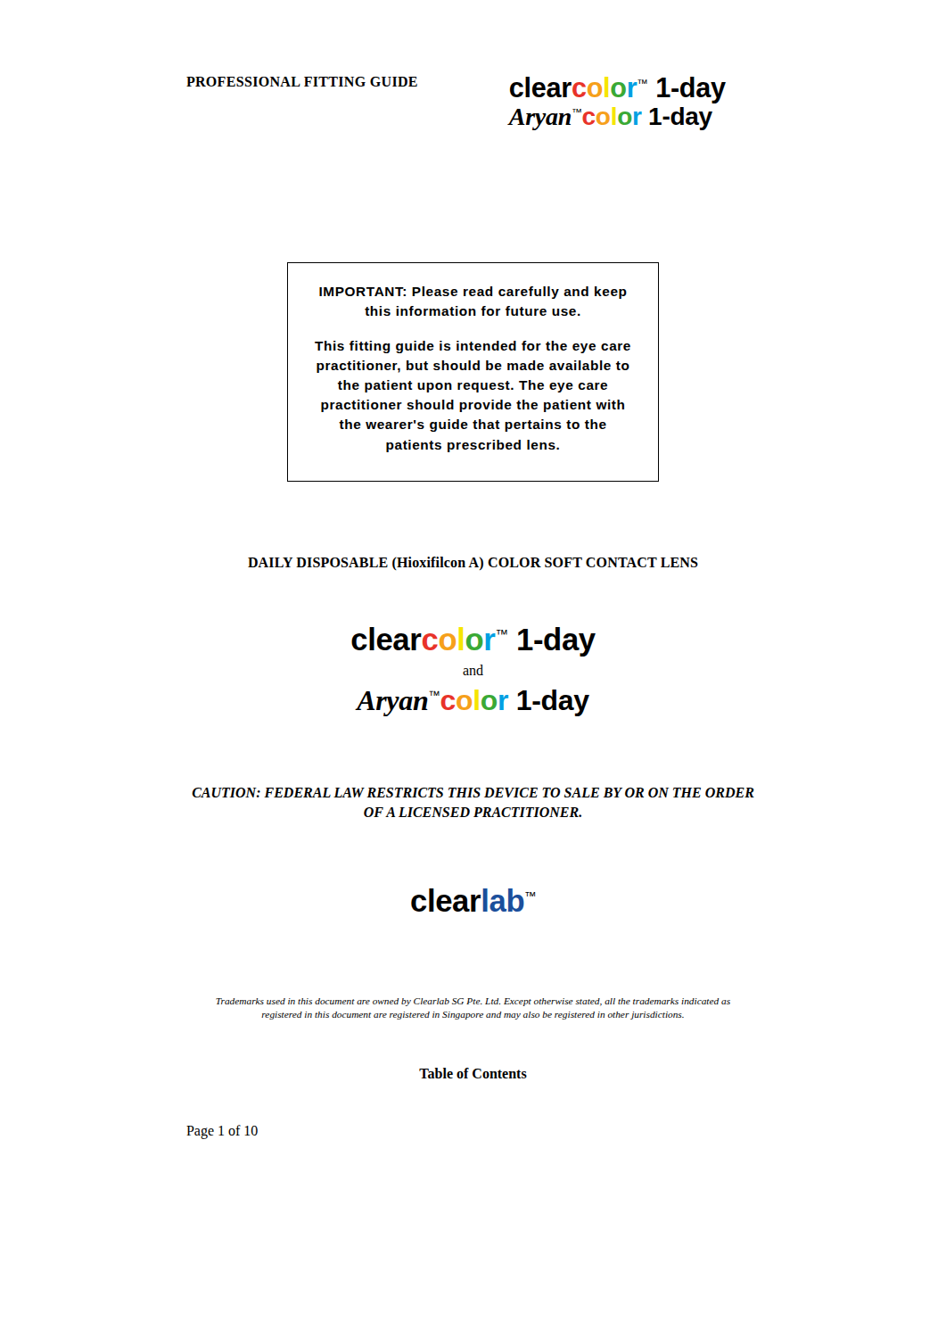PROFESSIONAL FITTING GUIDE
clear color™ 1-day
Aryan™color 1-day
IMPORTANT: Please read carefully and keep this information for future use.
This fitting guide is intended for the eye care practitioner, but should be made available to the patient upon request. The eye care practitioner should provide the patient with the wearer's guide that pertains to the patients prescribed lens.
DAILY DISPOSABLE (Hioxifilcon A) COLOR SOFT CONTACT LENS
clear color™ 1-day
and
Aryan™color 1-day
CAUTION: FEDERAL LAW RESTRICTS THIS DEVICE TO SALE BY OR ON THE ORDER OF A LICENSED PRACTITIONER.
clear lab™
Trademarks used in this document are owned by Clearlab SG Pte. Ltd. Except otherwise stated, all the trademarks indicated as registered in this document are registered in Singapore and may also be registered in other jurisdictions.
Table of Contents
Page 1 of 10